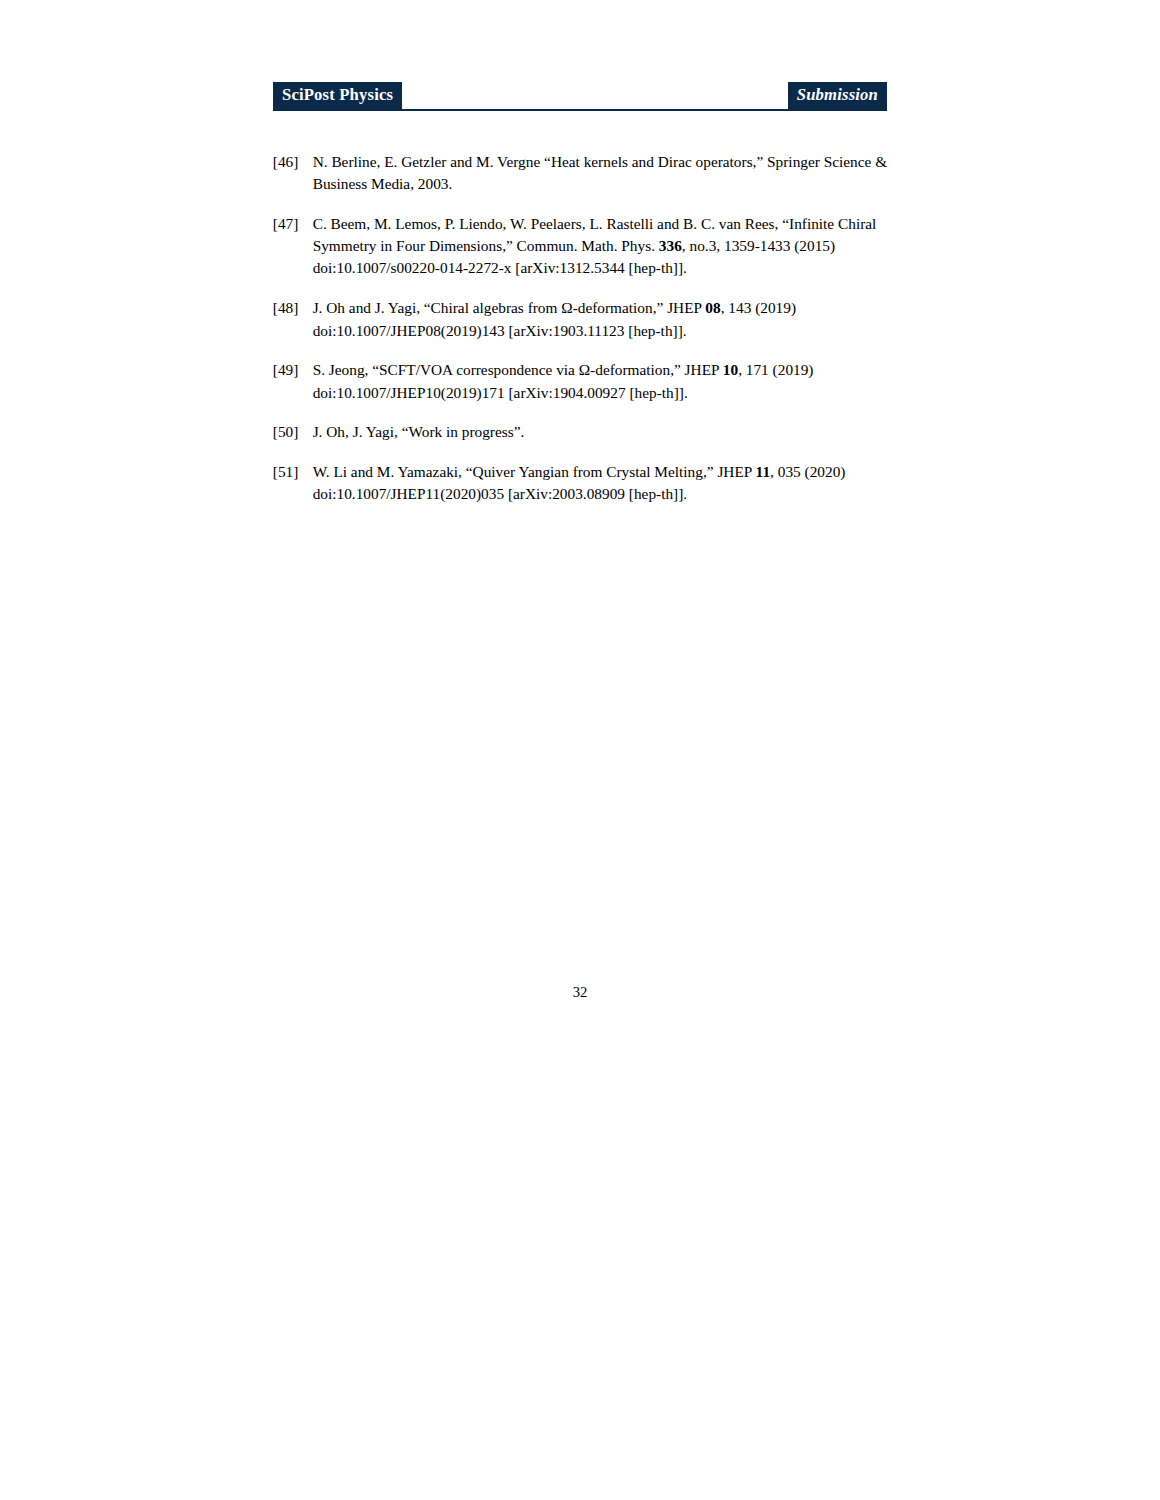SciPost Physics
Submission
[46] N. Berline, E. Getzler and M. Vergne “Heat kernels and Dirac operators,” Springer Science & Business Media, 2003.
[47] C. Beem, M. Lemos, P. Liendo, W. Peelaers, L. Rastelli and B. C. van Rees, “Infinite Chiral Symmetry in Four Dimensions,” Commun. Math. Phys. 336, no.3, 1359-1433 (2015) doi:10.1007/s00220-014-2272-x [arXiv:1312.5344 [hep-th]].
[48] J. Oh and J. Yagi, “Chiral algebras from Ω-deformation,” JHEP 08, 143 (2019) doi:10.1007/JHEP08(2019)143 [arXiv:1903.11123 [hep-th]].
[49] S. Jeong, “SCFT/VOA correspondence via Ω-deformation,” JHEP 10, 171 (2019) doi:10.1007/JHEP10(2019)171 [arXiv:1904.00927 [hep-th]].
[50] J. Oh, J. Yagi, “Work in progress”.
[51] W. Li and M. Yamazaki, “Quiver Yangian from Crystal Melting,” JHEP 11, 035 (2020) doi:10.1007/JHEP11(2020)035 [arXiv:2003.08909 [hep-th]].
32